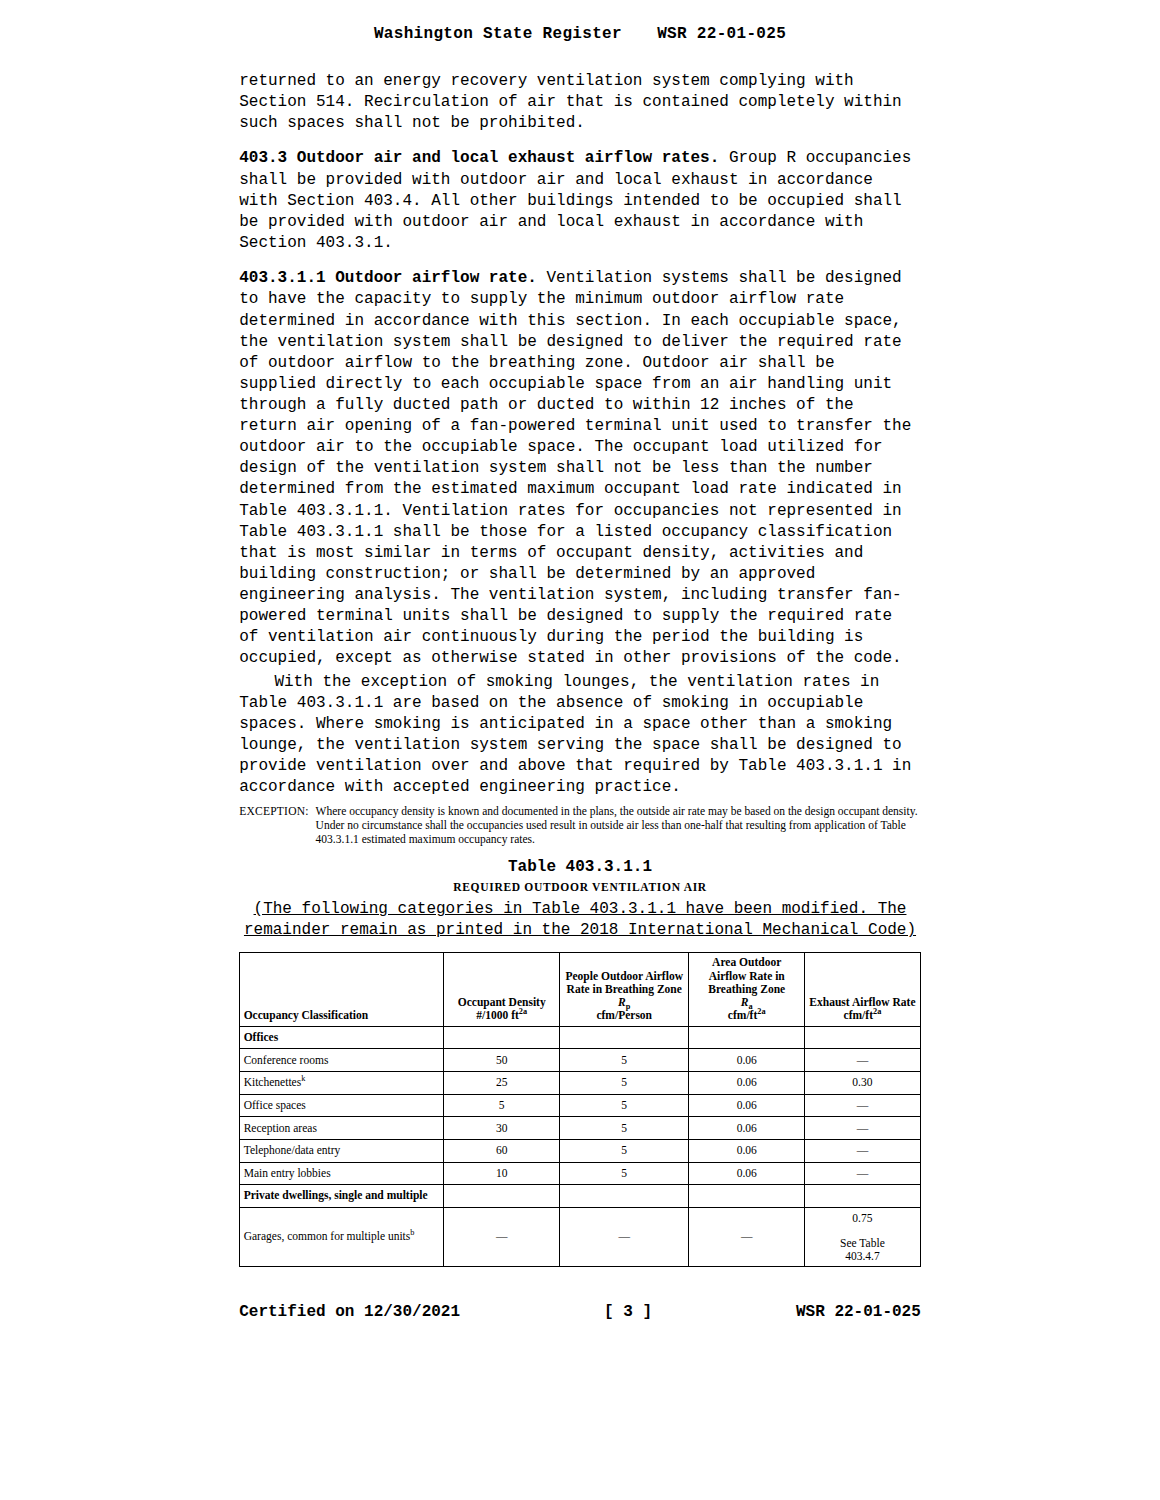Washington State Register WSR 22-01-025
returned to an energy recovery ventilation system complying with Section 514. Recirculation of air that is contained completely within such spaces shall not be prohibited.
403.3 Outdoor air and local exhaust airflow rates. Group R occupancies shall be provided with outdoor air and local exhaust in accordance with Section 403.4. All other buildings intended to be occupied shall be provided with outdoor air and local exhaust in accordance with Section 403.3.1.
403.3.1.1 Outdoor airflow rate. Ventilation systems shall be designed to have the capacity to supply the minimum outdoor airflow rate determined in accordance with this section. In each occupiable space, the ventilation system shall be designed to deliver the required rate of outdoor airflow to the breathing zone. Outdoor air shall be supplied directly to each occupiable space from an air handling unit through a fully ducted path or ducted to within 12 inches of the return air opening of a fan-powered terminal unit used to transfer the outdoor air to the occupiable space. The occupant load utilized for design of the ventilation system shall not be less than the number determined from the estimated maximum occupant load rate indicated in Table 403.3.1.1. Ventilation rates for occupancies not represented in Table 403.3.1.1 shall be those for a listed occupancy classification that is most similar in terms of occupant density, activities and building construction; or shall be determined by an approved engineering analysis. The ventilation system, including transfer fan-powered terminal units shall be designed to supply the required rate of ventilation air continuously during the period the building is occupied, except as otherwise stated in other provisions of the code.
With the exception of smoking lounges, the ventilation rates in Table 403.3.1.1 are based on the absence of smoking in occupiable spaces. Where smoking is anticipated in a space other than a smoking lounge, the ventilation system serving the space shall be designed to provide ventilation over and above that required by Table 403.3.1.1 in accordance with accepted engineering practice.
EXCEPTION:
Where occupancy density is known and documented in the plans, the outside air rate may be based on the design occupant density. Under no circumstance shall the occupancies used result in outside air less than one-half that resulting from application of Table 403.3.1.1 estimated maximum occupancy rates.
Table 403.3.1.1
REQUIRED OUTDOOR VENTILATION AIR
(The following categories in Table 403.3.1.1 have been modified. The remainder remain as printed in the 2018 International Mechanical Code)
| Occupancy Classification | Occupant Density #/1000 ft 2a | People Outdoor Airflow Rate in Breathing Zone R p cfm/Person | Area Outdoor Airflow Rate in Breathing Zone R a cfm/ft 2a | Exhaust Airflow Rate cfm/ft 2a |
| --- | --- | --- | --- | --- |
| Offices | | | | |
| Conference rooms | 50 | 5 | 0.06 | — |
| Kitchenettes k | 25 | 5 | 0.06 | 0.30 |
| Office spaces | 5 | 5 | 0.06 | — |
| Reception areas | 30 | 5 | 0.06 | — |
| Telephone/data entry | 60 | 5 | 0.06 | — |
| Main entry lobbies | 10 | 5 | 0.06 | — |
| Private dwellings, single and multiple | | | | |
| Garages, common for multiple units b | — | — | — | 0.75 See Table 403.4.7 |
Certified on 12/30/2021 [ 3 ] WSR 22-01-025